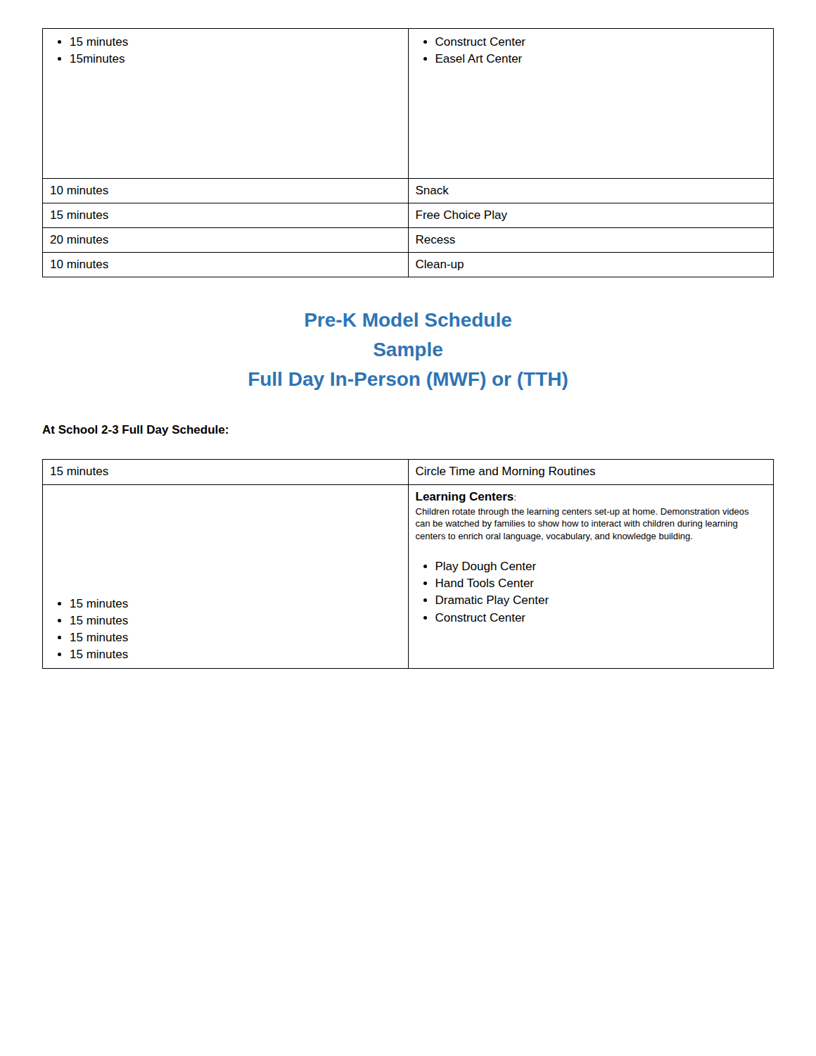| 15 minutes 15minutes | Construct Center Easel Art Center |
| 10 minutes | Snack |
| 15 minutes | Free Choice Play |
| 20 minutes | Recess |
| 10 minutes | Clean-up |
Pre-K Model Schedule Sample Full Day In-Person (MWF) or (TTH)
At School 2-3 Full Day Schedule:
| 15 minutes | Circle Time and Morning Routines |
| 15 minutes 15 minutes 15 minutes 15 minutes | Learning Centers : Children rotate through the learning centers set-up at home. Demonstration videos can be watched by families to show how to interact with children during learning centers to enrich oral language, vocabulary, and knowledge building. Play Dough Center Hand Tools Center Dramatic Play Center Construct Center |